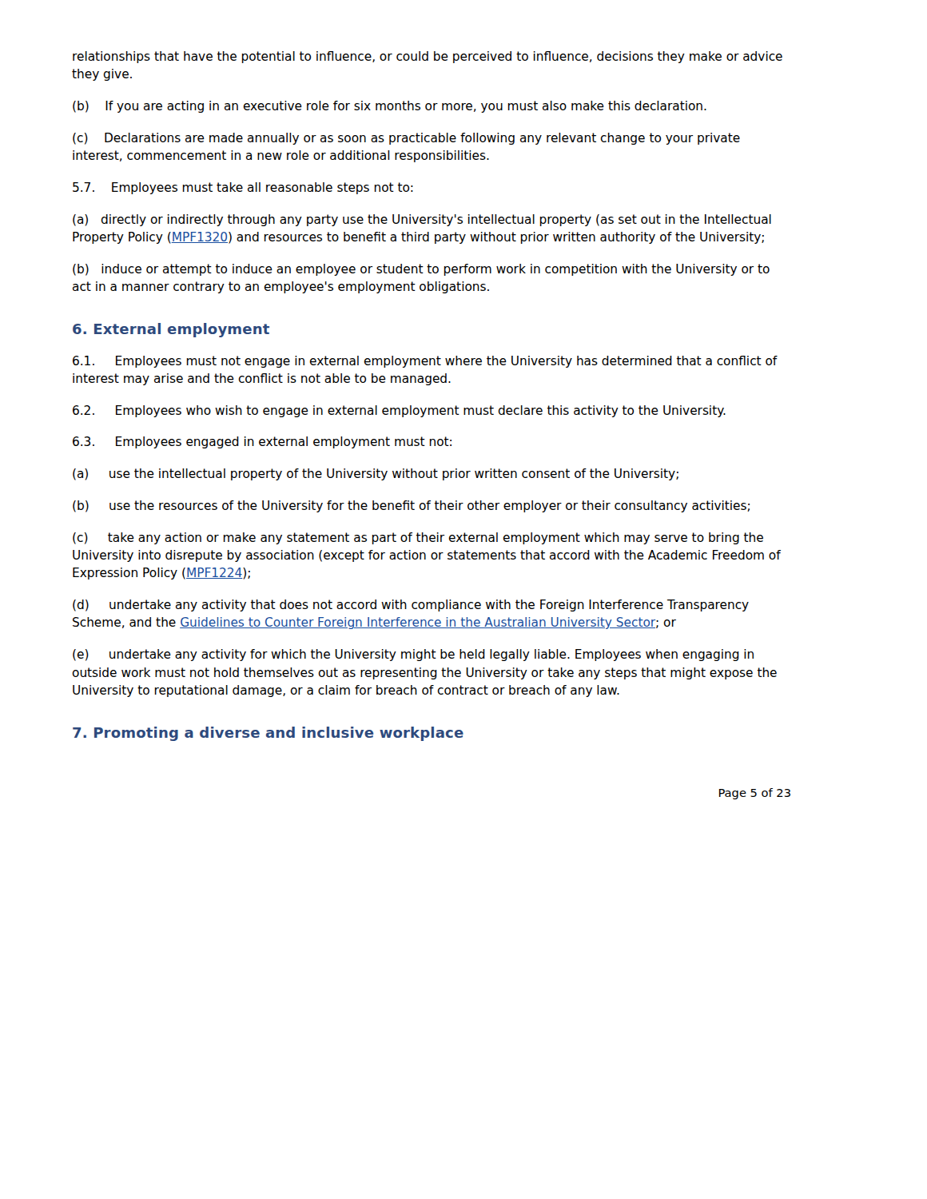relationships that have the potential to influence, or could be perceived to influence, decisions they make or advice they give.
(b) If you are acting in an executive role for six months or more, you must also make this declaration.
(c) Declarations are made annually or as soon as practicable following any relevant change to your private interest, commencement in a new role or additional responsibilities.
5.7. Employees must take all reasonable steps not to:
(a) directly or indirectly through any party use the University's intellectual property (as set out in the Intellectual Property Policy (MPF1320) and resources to benefit a third party without prior written authority of the University;
(b) induce or attempt to induce an employee or student to perform work in competition with the University or to act in a manner contrary to an employee's employment obligations.
6. External employment
6.1. Employees must not engage in external employment where the University has determined that a conflict of interest may arise and the conflict is not able to be managed.
6.2. Employees who wish to engage in external employment must declare this activity to the University.
6.3. Employees engaged in external employment must not:
(a) use the intellectual property of the University without prior written consent of the University;
(b) use the resources of the University for the benefit of their other employer or their consultancy activities;
(c) take any action or make any statement as part of their external employment which may serve to bring the University into disrepute by association (except for action or statements that accord with the Academic Freedom of Expression Policy (MPF1224);
(d) undertake any activity that does not accord with compliance with the Foreign Interference Transparency Scheme, and the Guidelines to Counter Foreign Interference in the Australian University Sector; or
(e) undertake any activity for which the University might be held legally liable. Employees when engaging in outside work must not hold themselves out as representing the University or take any steps that might expose the University to reputational damage, or a claim for breach of contract or breach of any law.
7. Promoting a diverse and inclusive workplace
Page 5 of 23